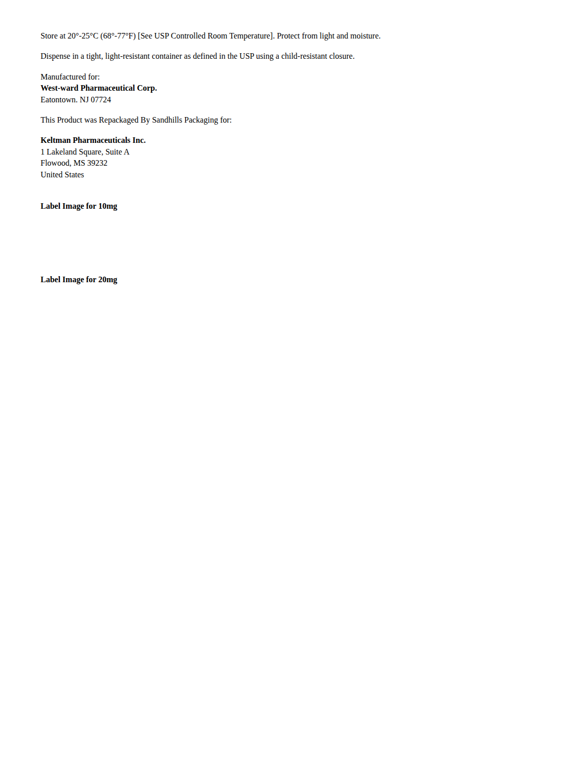Store at 20°-25°C (68°-77°F) [See USP Controlled Room Temperature]. Protect from light and moisture.
Dispense in a tight, light-resistant container as defined in the USP using a child-resistant closure.
Manufactured for: West-ward Pharmaceutical Corp. Eatontown. NJ 07724
This Product was Repackaged By Sandhills Packaging for:
Keltman Pharmaceuticals Inc. 1 Lakeland Square, Suite A Flowood, MS 39232 United States
Label Image for 10mg
Label Image for 20mg